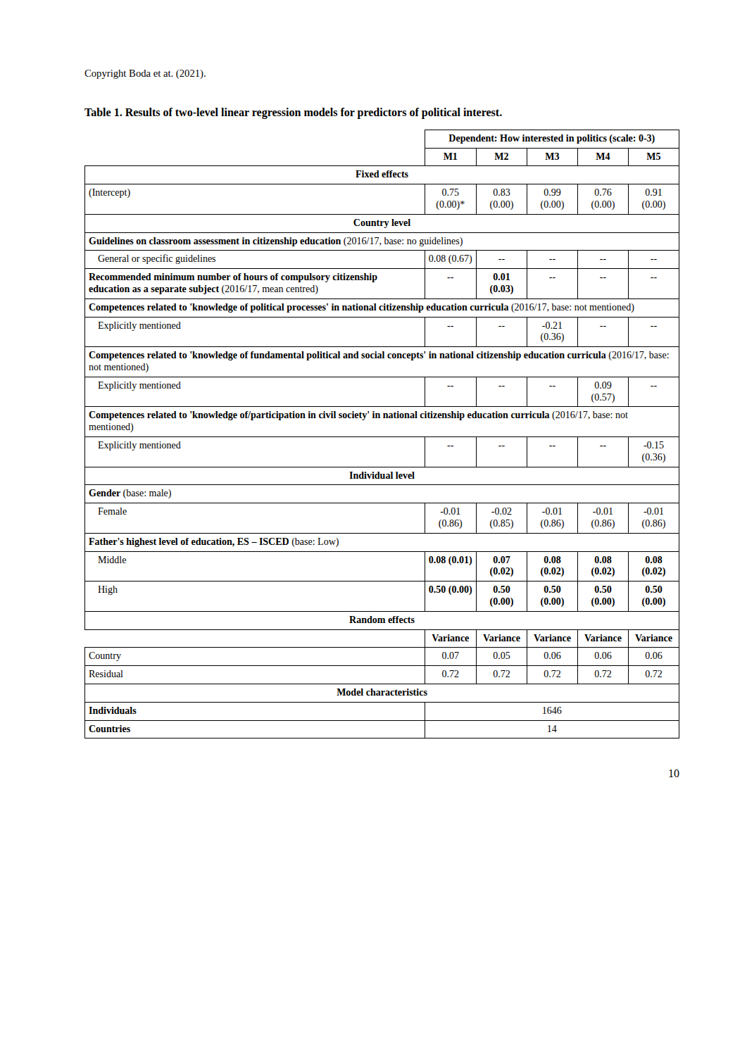Copyright Boda et at. (2021).
Table 1. Results of two-level linear regression models for predictors of political interest.
| | Dependent: How interested in politics (scale: 0-3) |
| | M1 | M2 | M3 | M4 | M5 |
| Fixed effects |
| (Intercept) | 0.75 (0.00)* | 0.83 (0.00) | 0.99 (0.00) | 0.76 (0.00) | 0.91 (0.00) |
| Country level |
| Guidelines on classroom assessment in citizenship education (2016/17, base: no guidelines) |
| General or specific guidelines | 0.08 (0.67) | -- | -- | -- | -- |
| Recommended minimum number of hours of compulsory citizenship education as a separate subject (2016/17, mean centred) | -- | 0.01 (0.03) | -- | -- | -- |
| Competences related to 'knowledge of political processes' in national citizenship education curricula (2016/17, base: not mentioned) |
| Explicitly mentioned | -- | -- | -0.21 (0.36) | -- | -- |
| Competences related to 'knowledge of fundamental political and social concepts' in national citizenship education curricula (2016/17, base: not mentioned) |
| Explicitly mentioned | -- | -- | -- | 0.09 (0.57) | -- |
| Competences related to 'knowledge of/participation in civil society' in national citizenship education curricula (2016/17, base: not mentioned) |
| Explicitly mentioned | -- | -- | -- | -- | -0.15 (0.36) |
| Individual level |
| Gender (base: male) |
| Female | -0.01 (0.86) | -0.02 (0.85) | -0.01 (0.86) | -0.01 (0.86) | -0.01 (0.86) |
| Father's highest level of education, ES – ISCED (base: Low) |
| Middle | 0.08 (0.01) | 0.07 (0.02) | 0.08 (0.02) | 0.08 (0.02) | 0.08 (0.02) |
| High | 0.50 (0.00) | 0.50 (0.00) | 0.50 (0.00) | 0.50 (0.00) | 0.50 (0.00) |
| Random effects |
| | Variance | Variance | Variance | Variance | Variance |
| Country | 0.07 | 0.05 | 0.06 | 0.06 | 0.06 |
| Residual | 0.72 | 0.72 | 0.72 | 0.72 | 0.72 |
| Model characteristics |
| Individuals | 1646 |
| Countries | 14 |
10